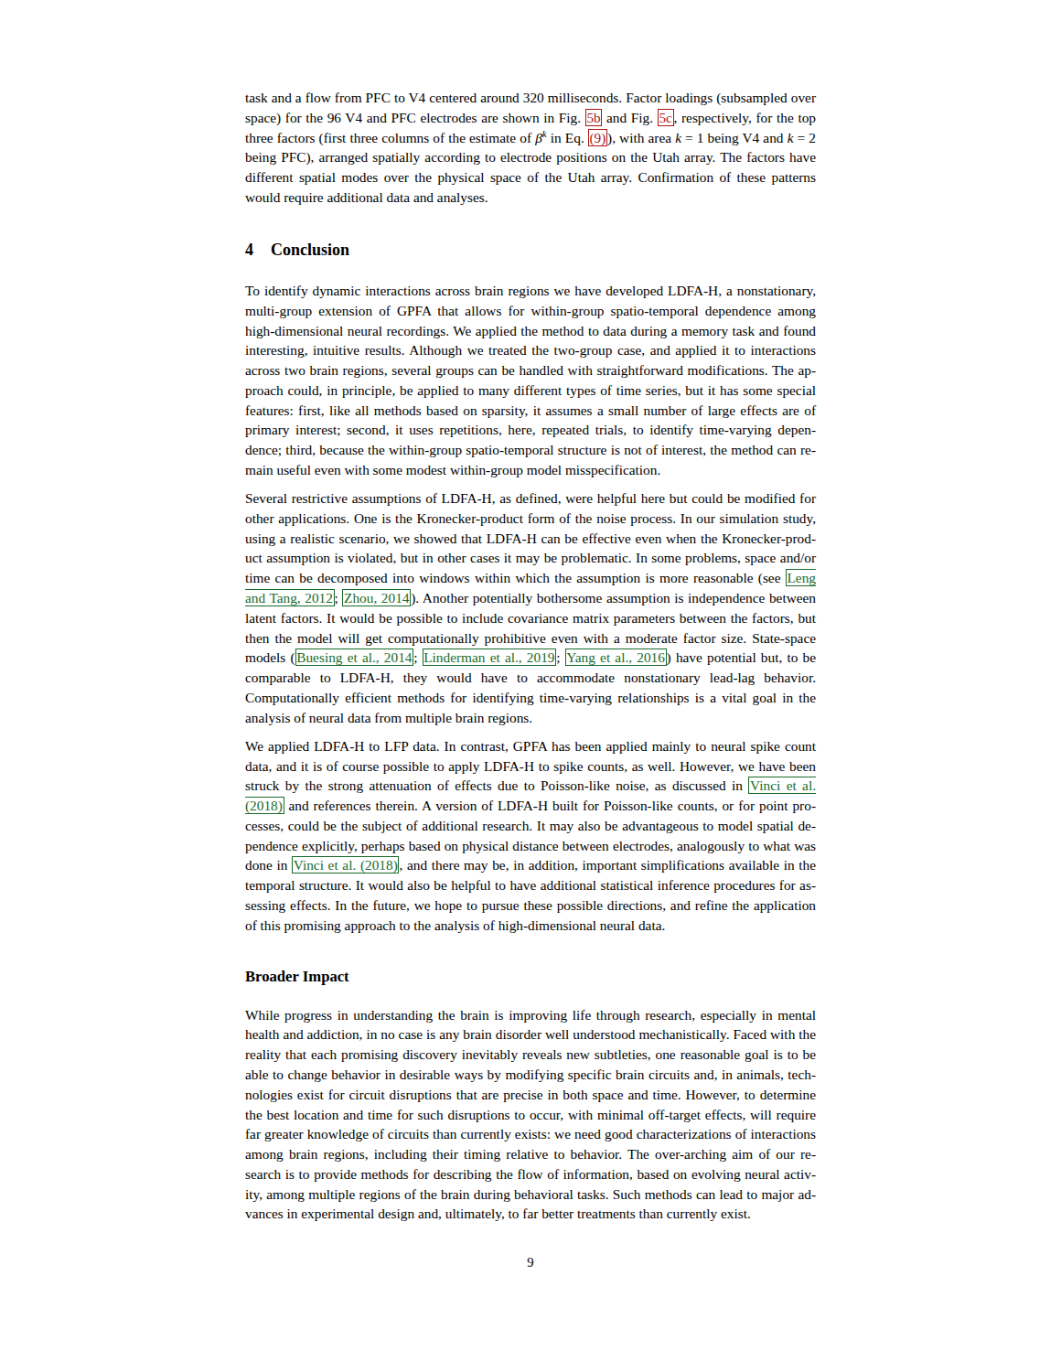task and a flow from PFC to V4 centered around 320 milliseconds. Factor loadings (subsampled over space) for the 96 V4 and PFC electrodes are shown in Fig. 5b and Fig. 5c, respectively, for the top three factors (first three columns of the estimate of βk in Eq. (9)), with area k = 1 being V4 and k = 2 being PFC), arranged spatially according to electrode positions on the Utah array. The factors have different spatial modes over the physical space of the Utah array. Confirmation of these patterns would require additional data and analyses.
4 Conclusion
To identify dynamic interactions across brain regions we have developed LDFA-H, a nonstationary, multi-group extension of GPFA that allows for within-group spatio-temporal dependence among high-dimensional neural recordings. We applied the method to data during a memory task and found interesting, intuitive results. Although we treated the two-group case, and applied it to interactions across two brain regions, several groups can be handled with straightforward modifications. The approach could, in principle, be applied to many different types of time series, but it has some special features: first, like all methods based on sparsity, it assumes a small number of large effects are of primary interest; second, it uses repetitions, here, repeated trials, to identify time-varying dependence; third, because the within-group spatio-temporal structure is not of interest, the method can remain useful even with some modest within-group model misspecification.
Several restrictive assumptions of LDFA-H, as defined, were helpful here but could be modified for other applications. One is the Kronecker-product form of the noise process. In our simulation study, using a realistic scenario, we showed that LDFA-H can be effective even when the Kronecker-product assumption is violated, but in other cases it may be problematic. In some problems, space and/or time can be decomposed into windows within which the assumption is more reasonable (see Leng and Tang, 2012; Zhou, 2014). Another potentially bothersome assumption is independence between latent factors. It would be possible to include covariance matrix parameters between the factors, but then the model will get computationally prohibitive even with a moderate factor size. State-space models (Buesing et al., 2014; Linderman et al., 2019; Yang et al., 2016) have potential but, to be comparable to LDFA-H, they would have to accommodate nonstationary lead-lag behavior. Computationally efficient methods for identifying time-varying relationships is a vital goal in the analysis of neural data from multiple brain regions.
We applied LDFA-H to LFP data. In contrast, GPFA has been applied mainly to neural spike count data, and it is of course possible to apply LDFA-H to spike counts, as well. However, we have been struck by the strong attenuation of effects due to Poisson-like noise, as discussed in Vinci et al. (2018) and references therein. A version of LDFA-H built for Poisson-like counts, or for point processes, could be the subject of additional research. It may also be advantageous to model spatial dependence explicitly, perhaps based on physical distance between electrodes, analogously to what was done in Vinci et al. (2018), and there may be, in addition, important simplifications available in the temporal structure. It would also be helpful to have additional statistical inference procedures for assessing effects. In the future, we hope to pursue these possible directions, and refine the application of this promising approach to the analysis of high-dimensional neural data.
Broader Impact
While progress in understanding the brain is improving life through research, especially in mental health and addiction, in no case is any brain disorder well understood mechanistically. Faced with the reality that each promising discovery inevitably reveals new subtleties, one reasonable goal is to be able to change behavior in desirable ways by modifying specific brain circuits and, in animals, technologies exist for circuit disruptions that are precise in both space and time. However, to determine the best location and time for such disruptions to occur, with minimal off-target effects, will require far greater knowledge of circuits than currently exists: we need good characterizations of interactions among brain regions, including their timing relative to behavior. The over-arching aim of our research is to provide methods for describing the flow of information, based on evolving neural activity, among multiple regions of the brain during behavioral tasks. Such methods can lead to major advances in experimental design and, ultimately, to far better treatments than currently exist.
9